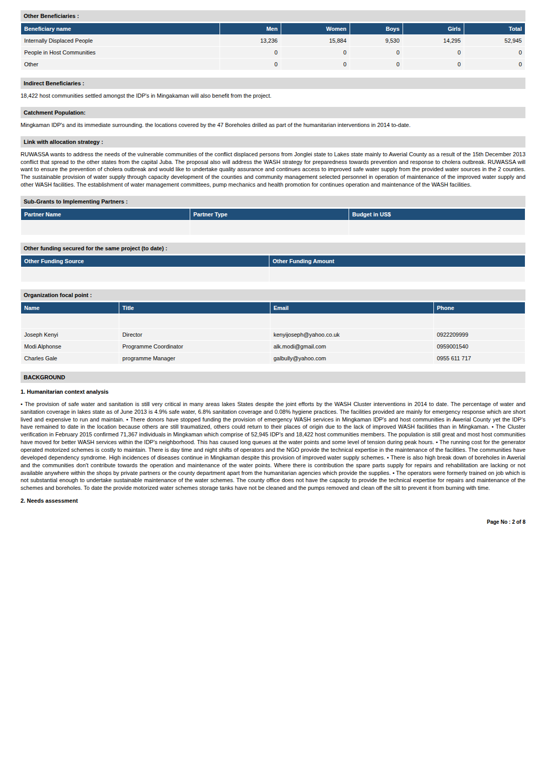Other Beneficiaries :
| Beneficiary name | Men | Women | Boys | Girls | Total |
| --- | --- | --- | --- | --- | --- |
| Internally Displaced People | 13,236 | 15,884 | 9,530 | 14,295 | 52,945 |
| People in Host Communities | 0 | 0 | 0 | 0 | 0 |
| Other | 0 | 0 | 0 | 0 | 0 |
Indirect Beneficiaries :
18,422 host communities settled amongst the IDP's in Mingakaman will also benefit from the project.
Catchment Population:
Mingkaman IDP's and its immediate surrounding. the locations covered by the 47 Boreholes drilled as part of the humanitarian interventions in 2014 to-date.
Link with allocation strategy :
RUWASSA wants to address the needs of the vulnerable communities of the conflict displaced persons from Jonglei state to Lakes state mainly to Awerial County as a result of the 15th December 2013 conflict that spread to the other states from the capital Juba. The proposal also will address the WASH strategy for preparedness towards prevention and response to cholera outbreak. RUWASSA will want to ensure the prevention of cholera outbreak and would like to undertake quality assurance and continues access to improved safe water supply from the provided water sources in the 2 counties. The sustainable provision of water supply through capacity development of the counties and community management selected personnel in operation of maintenance of the improved water supply and other WASH facilities. The establishment of water management committees, pump mechanics and health promotion for continues operation and maintenance of the WASH facilities.
Sub-Grants to Implementing Partners :
| Partner Name | Partner Type | Budget in US$ |
| --- | --- | --- |
Other funding secured for the same project (to date) :
| Other Funding Source | Other Funding Amount |
| --- | --- |
Organization focal point :
| Name | Title | Email | Phone |
| --- | --- | --- | --- |
| Joseph Kenyi | Director | kenyijoseph@yahoo.co.uk | 0922209999 |
| Modi Alphonse | Programme Coordinator | alk.modi@gmail.com | 0959001540 |
| Charles Gale | programme Manager | galbully@yahoo.com | 0955 611 717 |
BACKGROUND
1. Humanitarian context analysis
• The provision of safe water and sanitation is still very critical in many areas lakes States despite the joint efforts by the WASH Cluster interventions in 2014 to date. The percentage of water and sanitation coverage in lakes state as of June 2013 is 4.9% safe water, 6.8% sanitation coverage and 0.08% hygiene practices. The facilities provided are mainly for emergency response which are short lived and expensive to run and maintain. • There donors have stopped funding the provision of emergency WASH services in Mingkaman IDP's and host communities in Awerial County yet the IDP's have remained to date in the location because others are still traumatized, others could return to their places of origin due to the lack of improved WASH facilities than in Mingkaman. • The Cluster verification in February 2015 confirmed 71,367 individuals in Mingkaman which comprise of 52,945 IDP's and 18,422 host communities members. The population is still great and most host communities have moved for better WASH services within the IDP's neighborhood. This has caused long queues at the water points and some level of tension during peak hours. • The running cost for the generator operated motorized schemes is costly to maintain. There is day time and night shifts of operators and the NGO provide the technical expertise in the maintenance of the facilities. The communities have developed dependency syndrome. High incidences of diseases continue in Mingkaman despite this provision of improved water supply schemes. • There is also high break down of boreholes in Awerial and the communities don't contribute towards the operation and maintenance of the water points. Where there is contribution the spare parts supply for repairs and rehabilitation are lacking or not available anywhere within the shops by private partners or the county department apart from the humanitarian agencies which provide the supplies. • The operators were formerly trained on job which is not substantial enough to undertake sustainable maintenance of the water schemes. The county office does not have the capacity to provide the technical expertise for repairs and maintenance of the schemes and boreholes. To date the provide motorized water schemes storage tanks have not be cleaned and the pumps removed and clean off the silt to prevent it from burning with time.
2. Needs assessment
Page No : 2 of 8